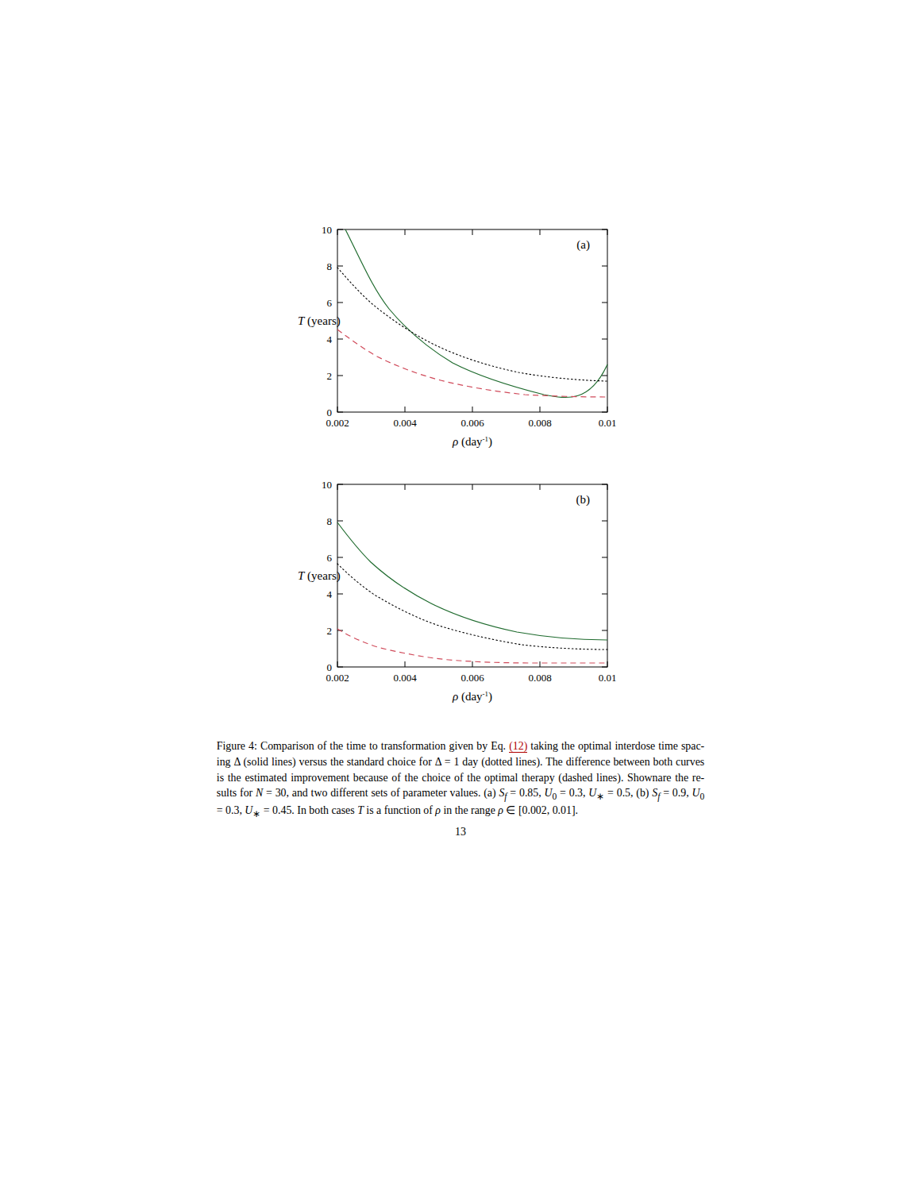0 2 4 6 8 10 0.002 0.004 0.006 0.008 0.01 T (years) ρ (day-1) (a) 0 2 4 6 8 10 0.002 0.004 0.006 0.008 0.01 T (years) ρ (day-1) (b)
Figure 4: Comparison of the time to transformation given by Eq. (12) taking the optimal interdose time spacing Δ (solid lines) versus the standard choice for Δ = 1 day (dotted lines). The difference between both curves is the estimated improvement because of the choice of the optimal therapy (dashed lines). Shownare the results for N = 30, and two different sets of parameter values. (a) Sf = 0.85, U0 = 0.3, U∗ = 0.5, (b) Sf = 0.9, U0 = 0.3, U∗ = 0.45. In both cases T is a function of ρ in the range ρ ∈ [0.002, 0.01].
13